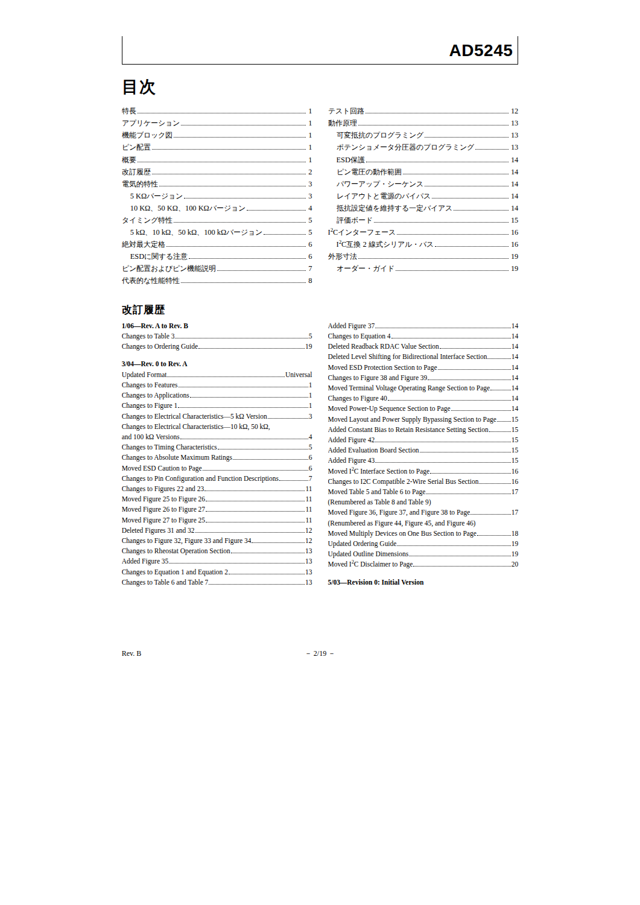AD5245
目次
特長 1
アプリケーション 1
機能ブロック図 1
ピン配置 1
概要 1
改訂履歴 2
電気的特性 3
5 KΩバージョン 3
10 KΩ、50 KΩ、100 KΩバージョン 4
タイミング特性 5
5 kΩ、10 kΩ、50 kΩ、100 kΩバージョン 5
絶対最大定格 6
ESDに関する注意 6
ピン配置およびピン機能説明 7
代表的な性能特性 8
テスト回路 12
動作原理 13
可変抵抗のプログラミング 13
ポテンショメータ分圧器のプログラミング 13
ESD保護 14
ピン電圧の動作範囲 14
パワーアップ・シーケンス 14
レイアウトと電源のバイパス 14
抵抗設定値を維持する一定バイアス 14
評価ボード 15
I2Cインターフェース 16
I2C互換 2 線式シリアル・バス 16
外形寸法 19
オーダー・ガイド 19
改訂履歴
1/06—Rev. A to Rev. B
Changes to Table 3 5
Changes to Ordering Guide 19
3/04—Rev. 0 to Rev. A
Updated Format Universal
Changes to Features 1
Changes to Applications 1
Changes to Figure 1 1
Changes to Electrical Characteristics—5 kΩ Version 3
Changes to Electrical Characteristics—10 kΩ, 50 kΩ,
and 100 kΩ Versions 4
Changes to Timing Characteristics 5
Changes to Absolute Maximum Ratings 6
Moved ESD Caution to Page 6
Changes to Pin Configuration and Function Descriptions 7
Changes to Figures 22 and 23 11
Moved Figure 25 to Figure 26 11
Moved Figure 26 to Figure 27 11
Moved Figure 27 to Figure 25 11
Deleted Figures 31 and 32 12
Changes to Figure 32, Figure 33 and Figure 34 12
Changes to Rheostat Operation Section 13
Added Figure 35 13
Changes to Equation 1 and Equation 2 13
Changes to Table 6 and Table 7 13
Added Figure 37 14
Changes to Equation 4 14
Deleted Readback RDAC Value Section 14
Deleted Level Shifting for Bidirectional Interface Section 14
Moved ESD Protection Section to Page 14
Changes to Figure 38 and Figure 39 14
Moved Terminal Voltage Operating Range Section to Page 14
Changes to Figure 40 14
Moved Power-Up Sequence Section to Page 14
Moved Layout and Power Supply Bypassing Section to Page 15
Added Constant Bias to Retain Resistance Setting Section 15
Added Figure 42 15
Added Evaluation Board Section 15
Added Figure 43 15
Moved I2C Interface Section to Page 16
Changes to I2C Compatible 2-Wire Serial Bus Section 16
Moved Table 5 and Table 6 to Page 17
(Renumbered as Table 8 and Table 9)
Moved Figure 36, Figure 37, and Figure 38 to Page 17
(Renumbered as Figure 44, Figure 45, and Figure 46)
Moved Multiply Devices on One Bus Section to Page 18
Updated Ordering Guide 19
Updated Outline Dimensions 19
Moved I2C Disclaimer to Page 20
5/03—Revision 0: Initial Version
Rev. B
－ 2/19 －